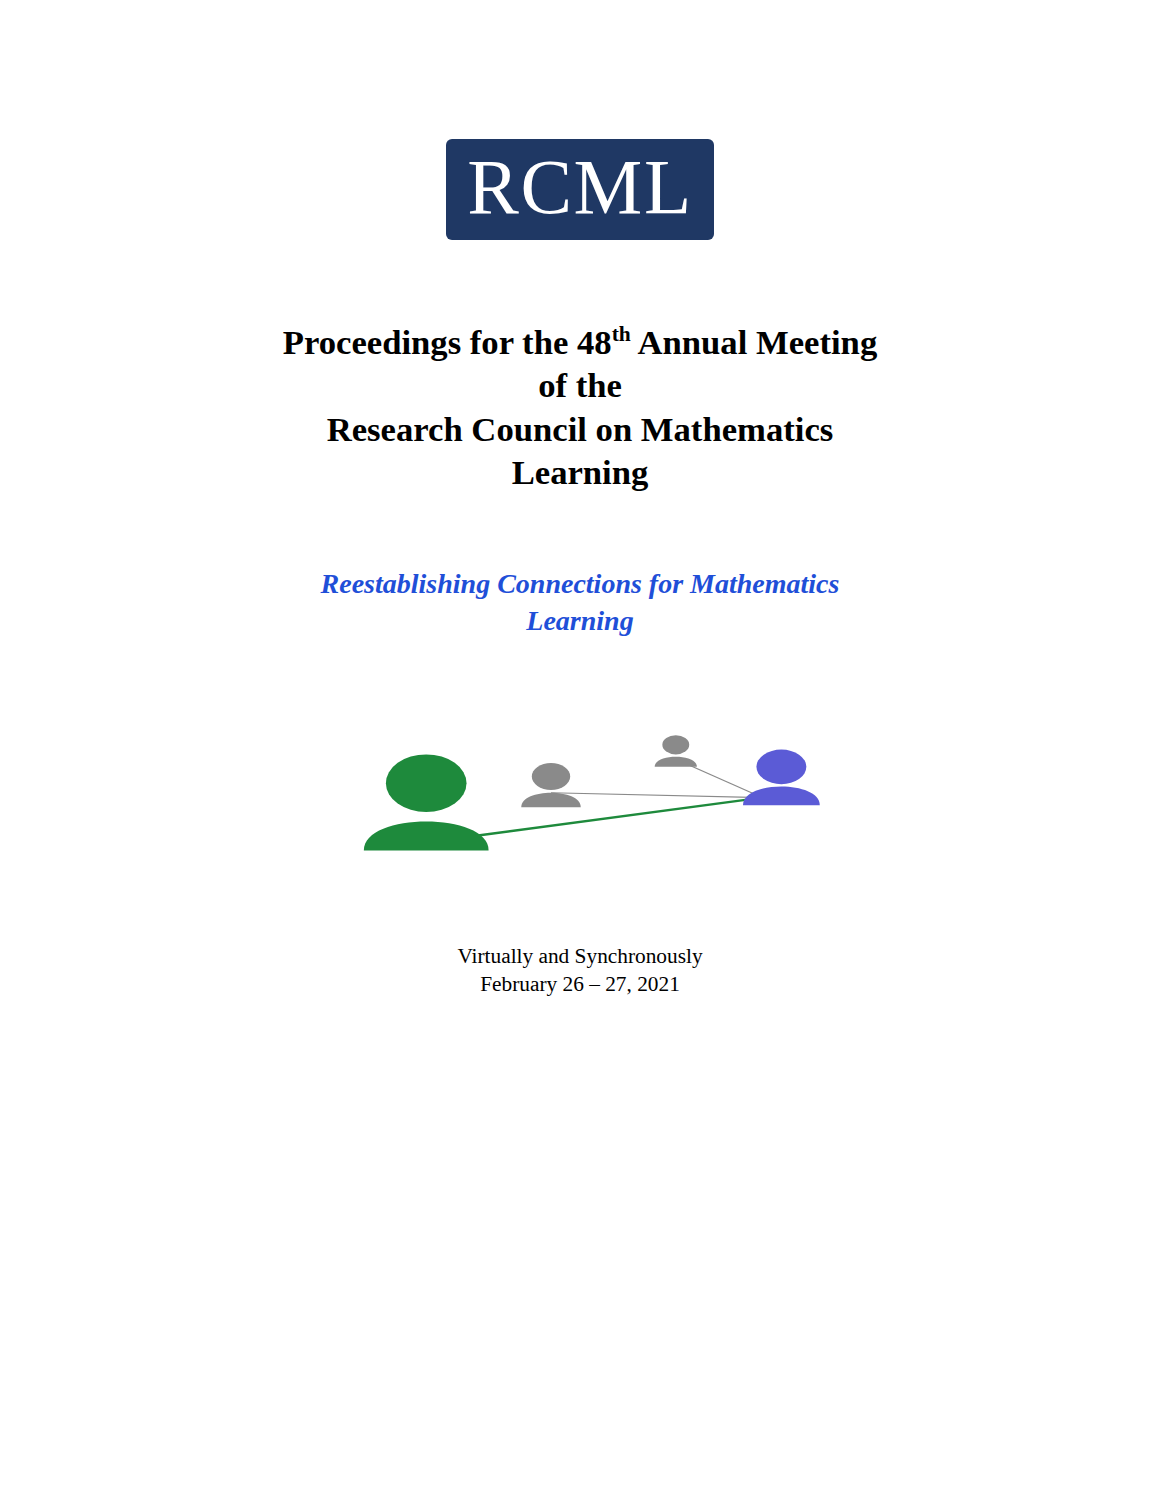RCML
Proceedings for the 48th Annual Meeting
of the
Research Council on Mathematics Learning
Reestablishing Connections for Mathematics Learning
Virtually and Synchronously
February 26 – 27, 2021